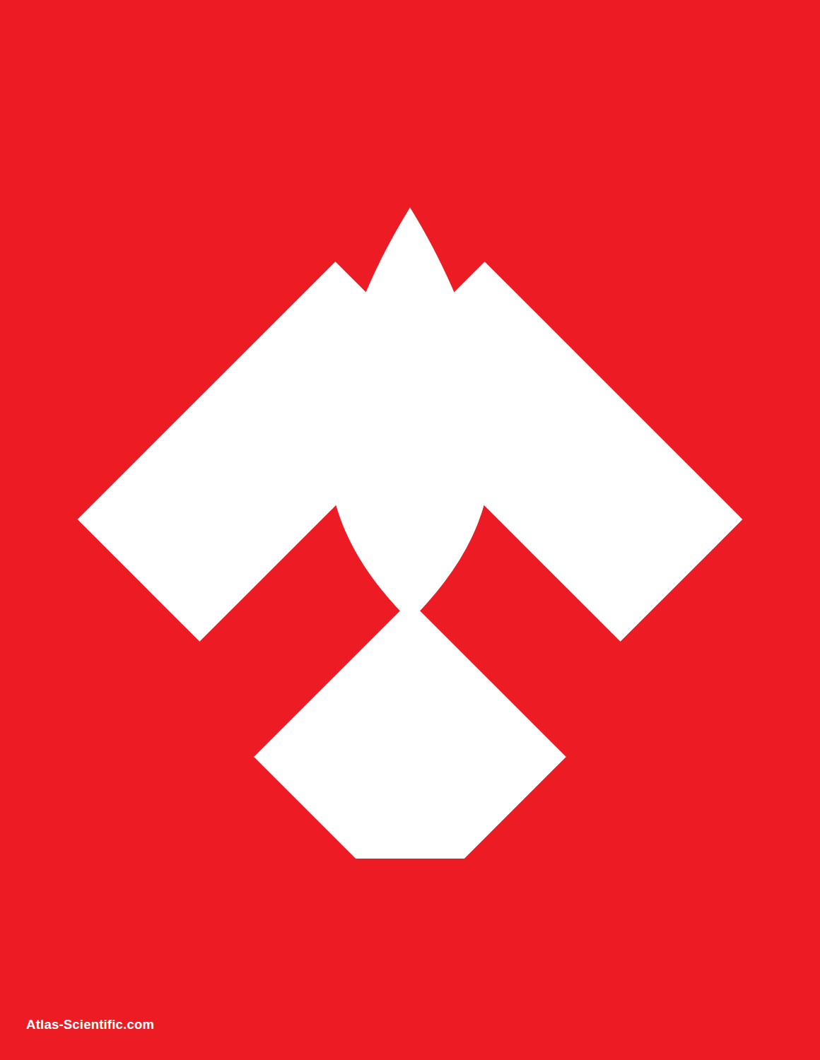Atlas Scientific logo
Atlas-Scientific.com